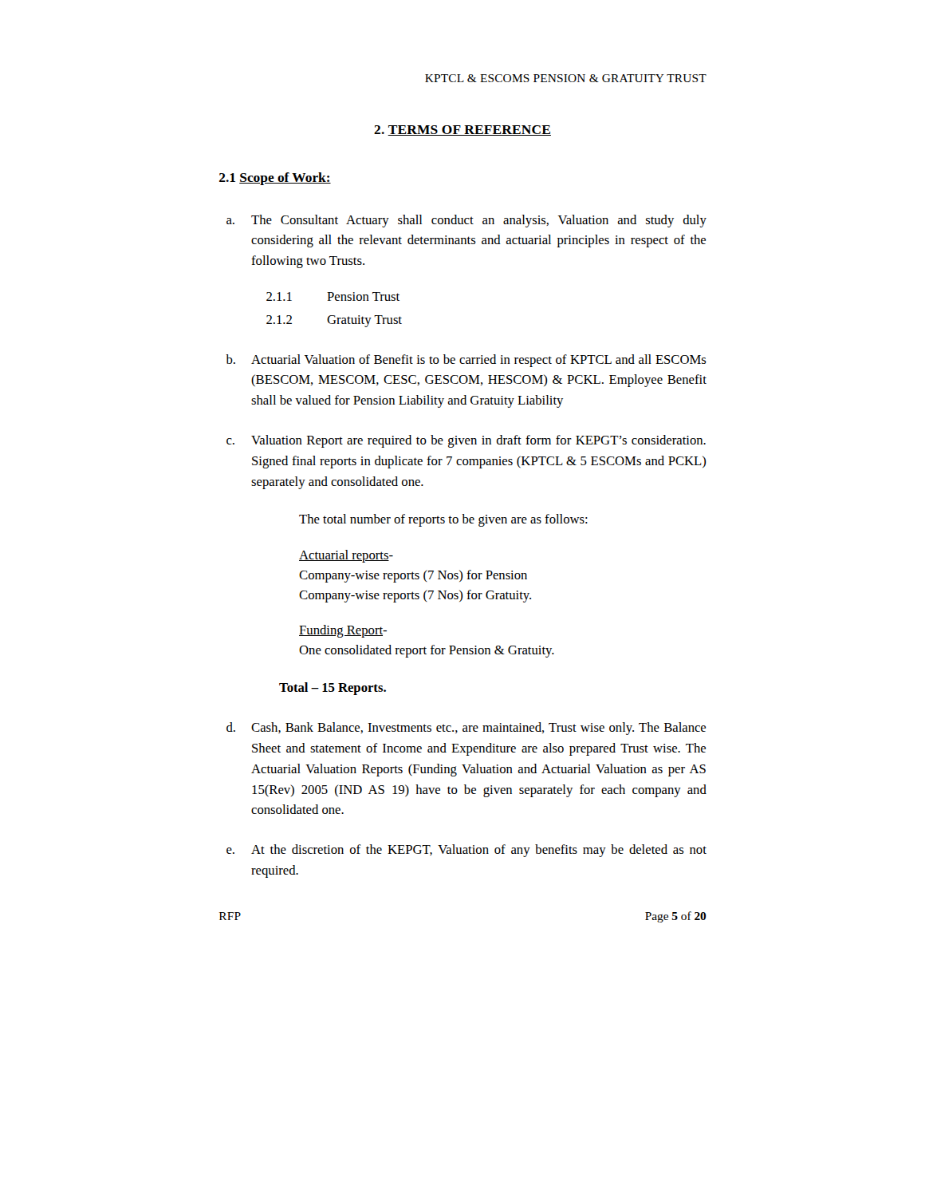KPTCL & ESCOMS PENSION & GRATUITY TRUST
2. TERMS OF REFERENCE
2.1 Scope of Work:
a. The Consultant Actuary shall conduct an analysis, Valuation and study duly considering all the relevant determinants and actuarial principles in respect of the following two Trusts.
2.1.1 Pension Trust
2.1.2 Gratuity Trust
b. Actuarial Valuation of Benefit is to be carried in respect of KPTCL and all ESCOMs (BESCOM, MESCOM, CESC, GESCOM, HESCOM) & PCKL. Employee Benefit shall be valued for Pension Liability and Gratuity Liability
c. Valuation Report are required to be given in draft form for KEPGT’s consideration. Signed final reports in duplicate for 7 companies (KPTCL & 5 ESCOMs and PCKL) separately and consolidated one.
The total number of reports to be given are as follows:
Actuarial reports-
Company-wise reports (7 Nos) for Pension
Company-wise reports (7 Nos) for Gratuity.
Funding Report-
One consolidated report for Pension & Gratuity.
Total – 15 Reports.
d. Cash, Bank Balance, Investments etc., are maintained, Trust wise only. The Balance Sheet and statement of Income and Expenditure are also prepared Trust wise. The Actuarial Valuation Reports (Funding Valuation and Actuarial Valuation as per AS 15(Rev) 2005 (IND AS 19) have to be given separately for each company and consolidated one.
e. At the discretion of the KEPGT, Valuation of any benefits may be deleted as not required.
RFP
Page 5 of 20